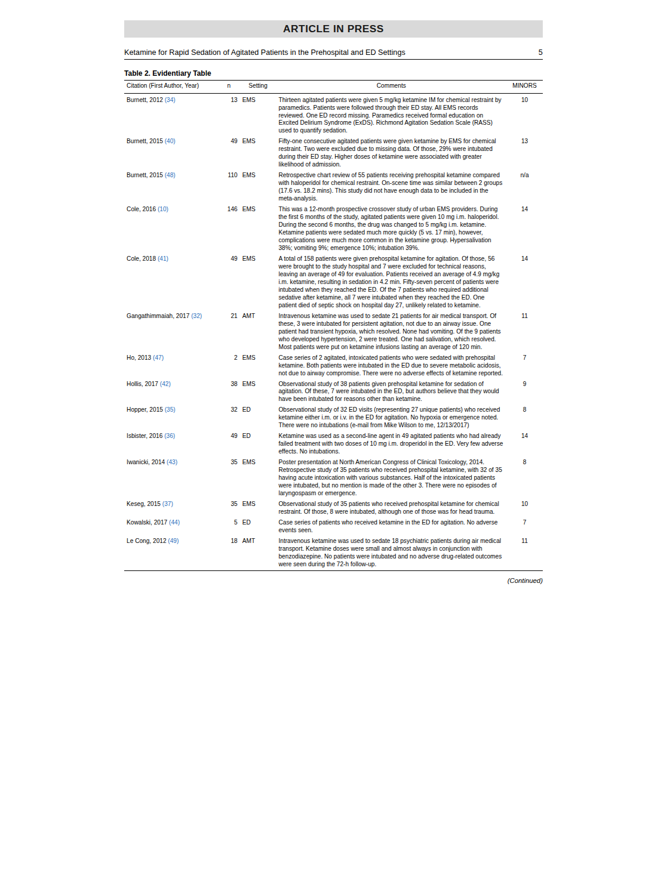ARTICLE IN PRESS
Ketamine for Rapid Sedation of Agitated Patients in the Prehospital and ED Settings 5
Table 2. Evidentiary Table
| Citation (First Author, Year) | n | Setting | Comments | MINORS |
| --- | --- | --- | --- | --- |
| Burnett, 2012 (34) | 13 | EMS | Thirteen agitated patients were given 5 mg/kg ketamine IM for chemical restraint by paramedics. Patients were followed through their ED stay. All EMS records reviewed. One ED record missing. Paramedics received formal education on Excited Delirium Syndrome (ExDS). Richmond Agitation Sedation Scale (RASS) used to quantify sedation. | 10 |
| Burnett, 2015 (40) | 49 | EMS | Fifty-one consecutive agitated patients were given ketamine by EMS for chemical restraint. Two were excluded due to missing data. Of those, 29% were intubated during their ED stay. Higher doses of ketamine were associated with greater likelihood of admission. | 13 |
| Burnett, 2015 (48) | 110 | EMS | Retrospective chart review of 55 patients receiving prehospital ketamine compared with haloperidol for chemical restraint. On-scene time was similar between 2 groups (17.6 vs. 18.2 mins). This study did not have enough data to be included in the meta-analysis. | n/a |
| Cole, 2016 (10) | 146 | EMS | This was a 12-month prospective crossover study of urban EMS providers. During the first 6 months of the study, agitated patients were given 10 mg i.m. haloperidol. During the second 6 months, the drug was changed to 5 mg/kg i.m. ketamine. Ketamine patients were sedated much more quickly (5 vs. 17 min), however, complications were much more common in the ketamine group. Hypersalivation 38%; vomiting 9%; emergence 10%; intubation 39%. | 14 |
| Cole, 2018 (41) | 49 | EMS | A total of 158 patients were given prehospital ketamine for agitation. Of those, 56 were brought to the study hospital and 7 were excluded for technical reasons, leaving an average of 49 for evaluation. Patients received an average of 4.9 mg/kg i.m. ketamine, resulting in sedation in 4.2 min. Fifty-seven percent of patients were intubated when they reached the ED. Of the 7 patients who required additional sedative after ketamine, all 7 were intubated when they reached the ED. One patient died of septic shock on hospital day 27, unlikely related to ketamine. | 14 |
| Gangathimmaiah, 2017 (32) | 21 | AMT | Intravenous ketamine was used to sedate 21 patients for air medical transport. Of these, 3 were intubated for persistent agitation, not due to an airway issue. One patient had transient hypoxia, which resolved. None had vomiting. Of the 9 patients who developed hypertension, 2 were treated. One had salivation, which resolved. Most patients were put on ketamine infusions lasting an average of 120 min. | 11 |
| Ho, 2013 (47) | 2 | EMS | Case series of 2 agitated, intoxicated patients who were sedated with prehospital ketamine. Both patients were intubated in the ED due to severe metabolic acidosis, not due to airway compromise. There were no adverse effects of ketamine reported. | 7 |
| Hollis, 2017 (42) | 38 | EMS | Observational study of 38 patients given prehospital ketamine for sedation of agitation. Of these, 7 were intubated in the ED, but authors believe that they would have been intubated for reasons other than ketamine. | 9 |
| Hopper, 2015 (35) | 32 | ED | Observational study of 32 ED visits (representing 27 unique patients) who received ketamine either i.m. or i.v. in the ED for agitation. No hypoxia or emergence noted. There were no intubations (e-mail from Mike Wilson to me, 12/13/2017) | 8 |
| Isbister, 2016 (36) | 49 | ED | Ketamine was used as a second-line agent in 49 agitated patients who had already failed treatment with two doses of 10 mg i.m. droperidol in the ED. Very few adverse effects. No intubations. | 14 |
| Iwanicki, 2014 (43) | 35 | EMS | Poster presentation at North American Congress of Clinical Toxicology, 2014. Retrospective study of 35 patients who received prehospital ketamine, with 32 of 35 having acute intoxication with various substances. Half of the intoxicated patients were intubated, but no mention is made of the other 3. There were no episodes of laryngospasm or emergence. | 8 |
| Keseg, 2015 (37) | 35 | EMS | Observational study of 35 patients who received prehospital ketamine for chemical restraint. Of those, 8 were intubated, although one of those was for head trauma. | 10 |
| Kowalski, 2017 (44) | 5 | ED | Case series of patients who received ketamine in the ED for agitation. No adverse events seen. | 7 |
| Le Cong, 2012 (49) | 18 | AMT | Intravenous ketamine was used to sedate 18 psychiatric patients during air medical transport. Ketamine doses were small and almost always in conjunction with benzodiazepine. No patients were intubated and no adverse drug-related outcomes were seen during the 72-h follow-up. | 11 |
(Continued)